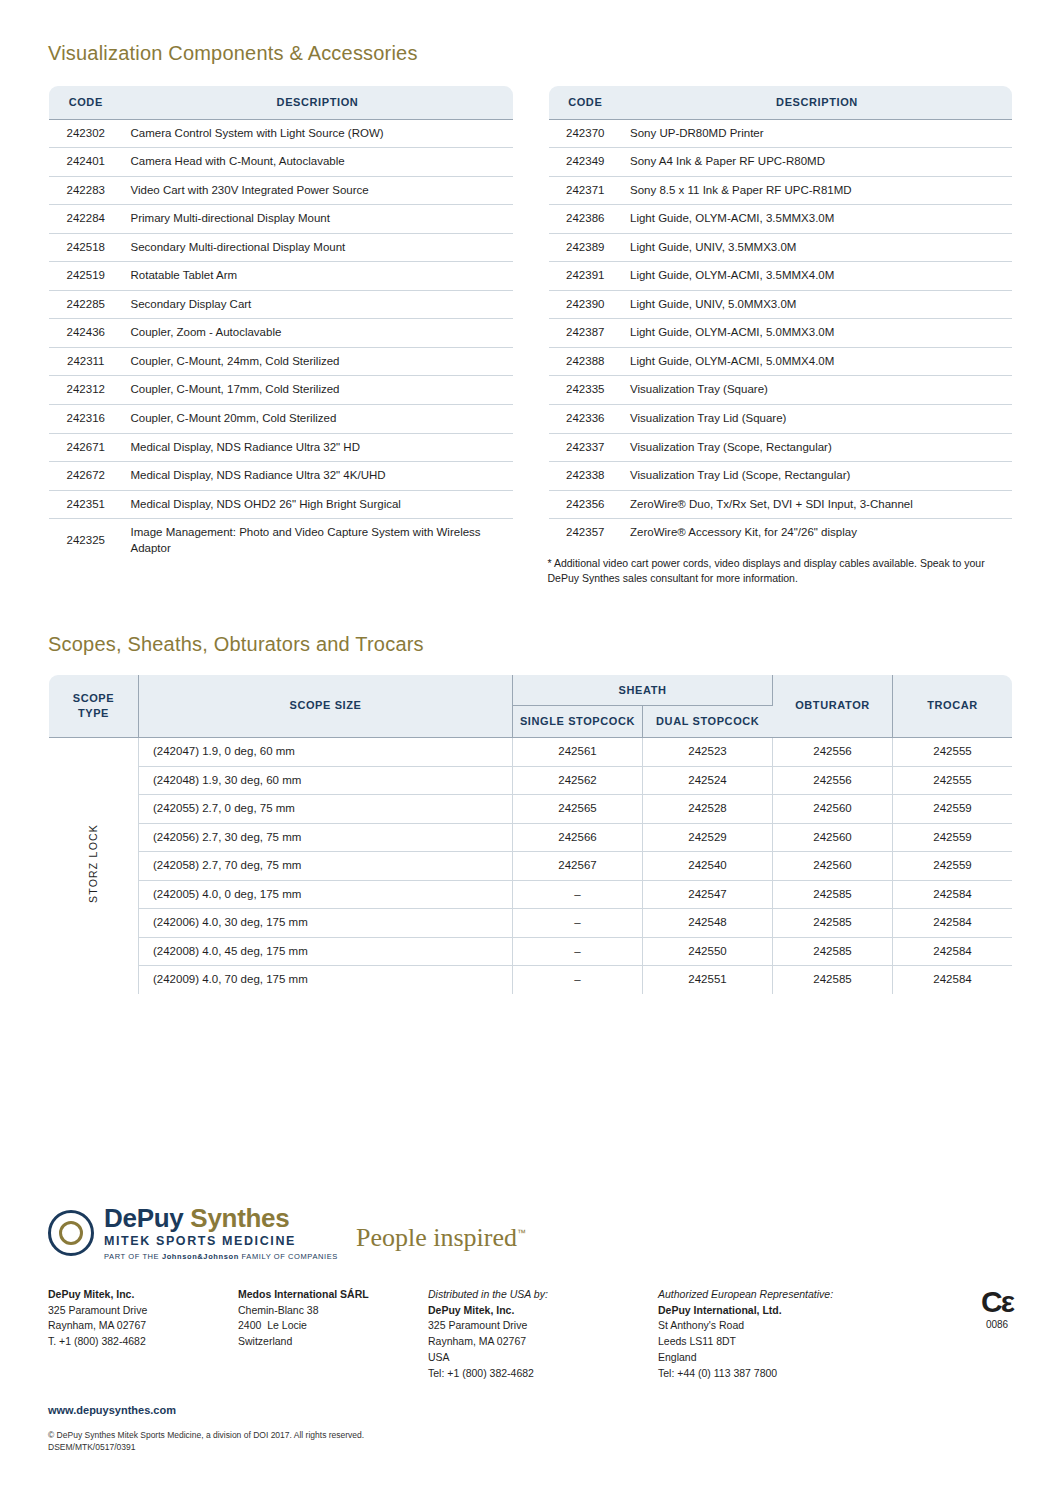Visualization Components & Accessories
| Code | Description |
| --- | --- |
| 242302 | Camera Control System with Light Source (ROW) |
| 242401 | Camera Head with C-Mount, Autoclavable |
| 242283 | Video Cart with 230V Integrated Power Source |
| 242284 | Primary Multi-directional Display Mount |
| 242518 | Secondary Multi-directional Display Mount |
| 242519 | Rotatable Tablet Arm |
| 242285 | Secondary Display Cart |
| 242436 | Coupler, Zoom - Autoclavable |
| 242311 | Coupler, C-Mount, 24mm, Cold Sterilized |
| 242312 | Coupler, C-Mount, 17mm, Cold Sterilized |
| 242316 | Coupler, C-Mount 20mm, Cold Sterilized |
| 242671 | Medical Display, NDS Radiance Ultra 32" HD |
| 242672 | Medical Display, NDS Radiance Ultra 32" 4K/UHD |
| 242351 | Medical Display, NDS OHD2 26" High Bright Surgical |
| 242325 | Image Management: Photo and Video Capture System with Wireless Adaptor |
| Code | Description |
| --- | --- |
| 242370 | Sony UP-DR80MD Printer |
| 242349 | Sony A4 Ink & Paper RF UPC-R80MD |
| 242371 | Sony 8.5 x 11 Ink & Paper RF UPC-R81MD |
| 242386 | Light Guide, OLYM-ACMI, 3.5MMX3.0M |
| 242389 | Light Guide, UNIV, 3.5MMX3.0M |
| 242391 | Light Guide, OLYM-ACMI, 3.5MMX4.0M |
| 242390 | Light Guide, UNIV, 5.0MMX3.0M |
| 242387 | Light Guide, OLYM-ACMI, 5.0MMX3.0M |
| 242388 | Light Guide, OLYM-ACMI, 5.0MMX4.0M |
| 242335 | Visualization Tray (Square) |
| 242336 | Visualization Tray Lid (Square) |
| 242337 | Visualization Tray (Scope, Rectangular) |
| 242338 | Visualization Tray Lid (Scope, Rectangular) |
| 242356 | ZeroWire® Duo, Tx/Rx Set, DVI + SDI Input, 3-Channel |
| 242357 | ZeroWire® Accessory Kit, for 24"/26" display |
* Additional video cart power cords, video displays and display cables available. Speak to your DePuy Synthes sales consultant for more information.
Scopes, Sheaths, Obturators and Trocars
| Scope Type | Scope Size | Sheath | Obturator | Trocar |
| --- | --- | --- | --- | --- |
| Single Stopcock | Dual Stopcock |
| STORZ LOCK | (242047) 1.9, 0 deg, 60 mm | 242561 | 242523 | 242556 | 242555 |
| (242048) 1.9, 30 deg, 60 mm | 242562 | 242524 | 242556 | 242555 |
| (242055) 2.7, 0 deg, 75 mm | 242565 | 242528 | 242560 | 242559 |
| (242056) 2.7, 30 deg, 75 mm | 242566 | 242529 | 242560 | 242559 |
| (242058) 2.7, 70 deg, 75 mm | 242567 | 242540 | 242560 | 242559 |
| (242005) 4.0, 0 deg, 175 mm | – | 242547 | 242585 | 242584 |
| (242006) 4.0, 30 deg, 175 mm | – | 242548 | 242585 | 242584 |
| (242008) 4.0, 45 deg, 175 mm | – | 242550 | 242585 | 242584 |
| (242009) 4.0, 70 deg, 175 mm | – | 242551 | 242585 | 242584 |
DePuy Synthes
MITEK SPORTS MEDICINE
PART OF THE Johnson&Johnson FAMILY OF COMPANIES
People inspired™
DePuy Mitek, Inc.
325 Paramount Drive
Raynham, MA 02767
T. +1 (800) 382-4682
Medos International SÁRL
Chemin-Blanc 38
2400 Le Locie
Switzerland
Distributed in the USA by:
DePuy Mitek, Inc.
325 Paramount Drive
Raynham, MA 02767
USA
Tel: +1 (800) 382-4682
Authorized European Representative:
DePuy International, Ltd.
St Anthony's Road
Leeds LS11 8DT
England
Tel: +44 (0) 113 387 7800
Cε
0086
www.depuysynthes.com
© DePuy Synthes Mitek Sports Medicine, a division of DOI 2017. All rights reserved.
DSEM/MTK/0517/0391